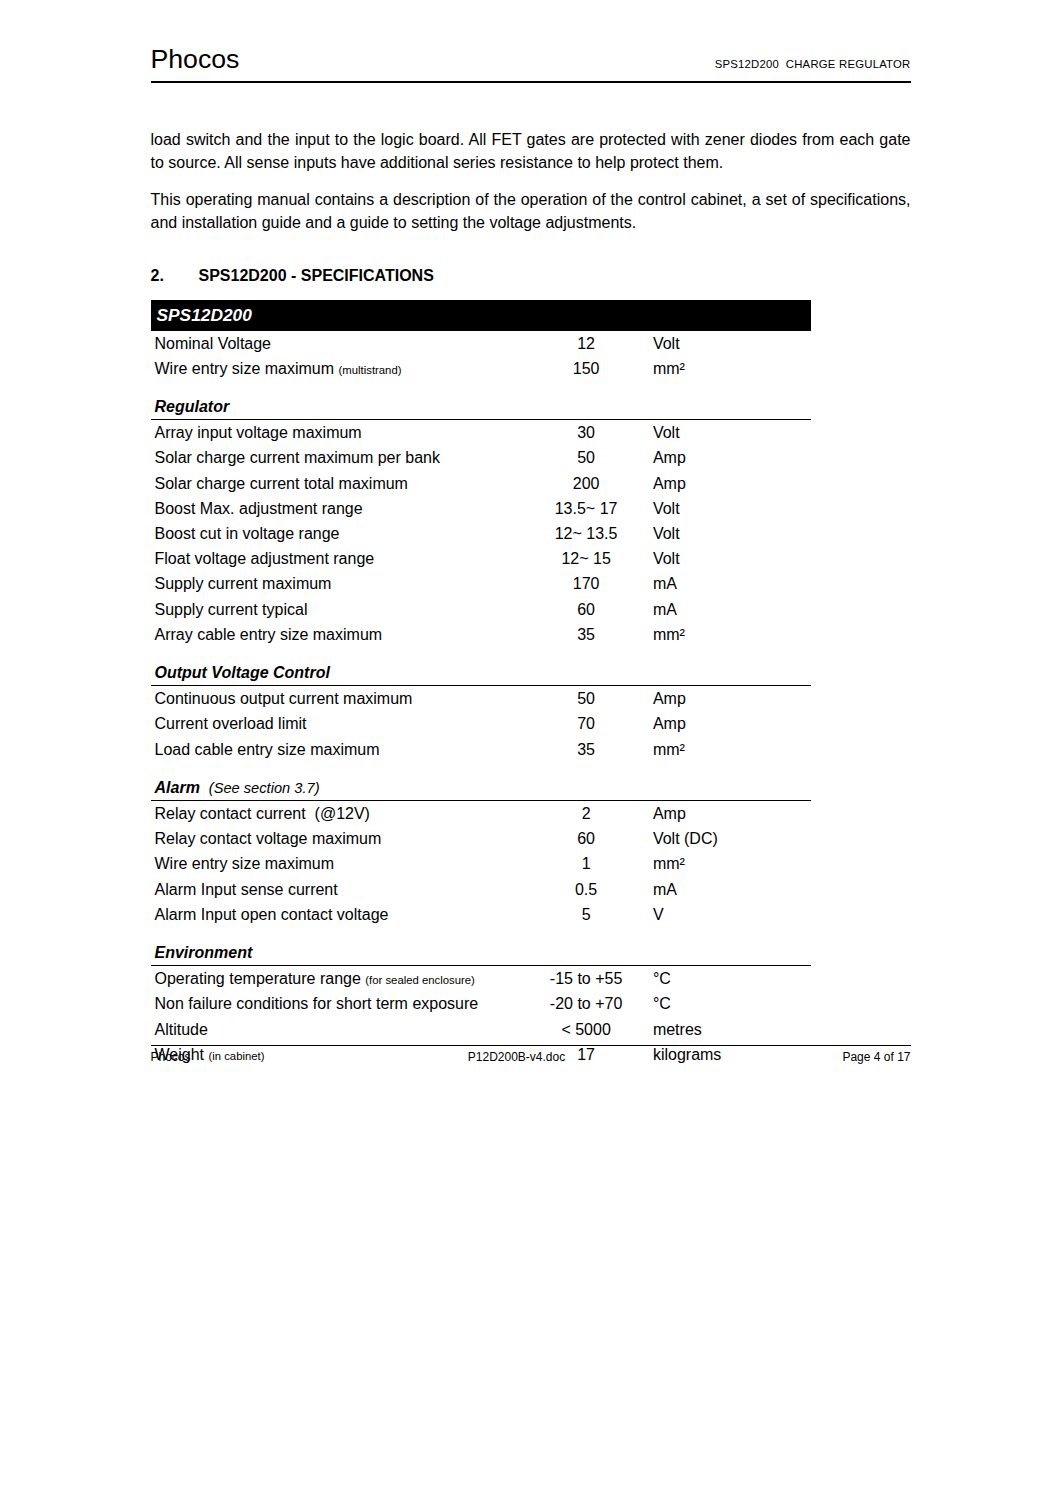Phocos
SPS12D200 CHARGE REGULATOR
load switch and the input to the logic board. All FET gates are protected with zener diodes from each gate to source. All sense inputs have additional series resistance to help protect them.
This operating manual contains a description of the operation of the control cabinet, a set of specifications, and installation guide and a guide to setting the voltage adjustments.
2. SPS12D200 - SPECIFICATIONS
| SPS12D200 |
| Nominal Voltage | 12 | Volt |
| Wire entry size maximum (multistrand) | 150 | mm² |
| Regulator | | |
| Array input voltage maximum | 30 | Volt |
| Solar charge current maximum per bank | 50 | Amp |
| Solar charge current total maximum | 200 | Amp |
| Boost Max. adjustment range | 13.5~ 17 | Volt |
| Boost cut in voltage range | 12~ 13.5 | Volt |
| Float voltage adjustment range | 12~ 15 | Volt |
| Supply current maximum | 170 | mA |
| Supply current typical | 60 | mA |
| Array cable entry size maximum | 35 | mm² |
| Output Voltage Control | | |
| Continuous output current maximum | 50 | Amp |
| Current overload limit | 70 | Amp |
| Load cable entry size maximum | 35 | mm² |
| Alarm (See section 3.7) | | |
| Relay contact current (@12V) | 2 | Amp |
| Relay contact voltage maximum | 60 | Volt (DC) |
| Wire entry size maximum | 1 | mm² |
| Alarm Input sense current | 0.5 | mA |
| Alarm Input open contact voltage | 5 | V |
| Environment | | |
| Operating temperature range (for sealed enclosure) | -15 to +55 | °C |
| Non failure conditions for short term exposure | -20 to +70 | °C |
| Altitude | < 5000 | metres |
| Weight (in cabinet) | 17 | kilograms |
Phocos
P12D200B-v4.doc
Page 4 of 17